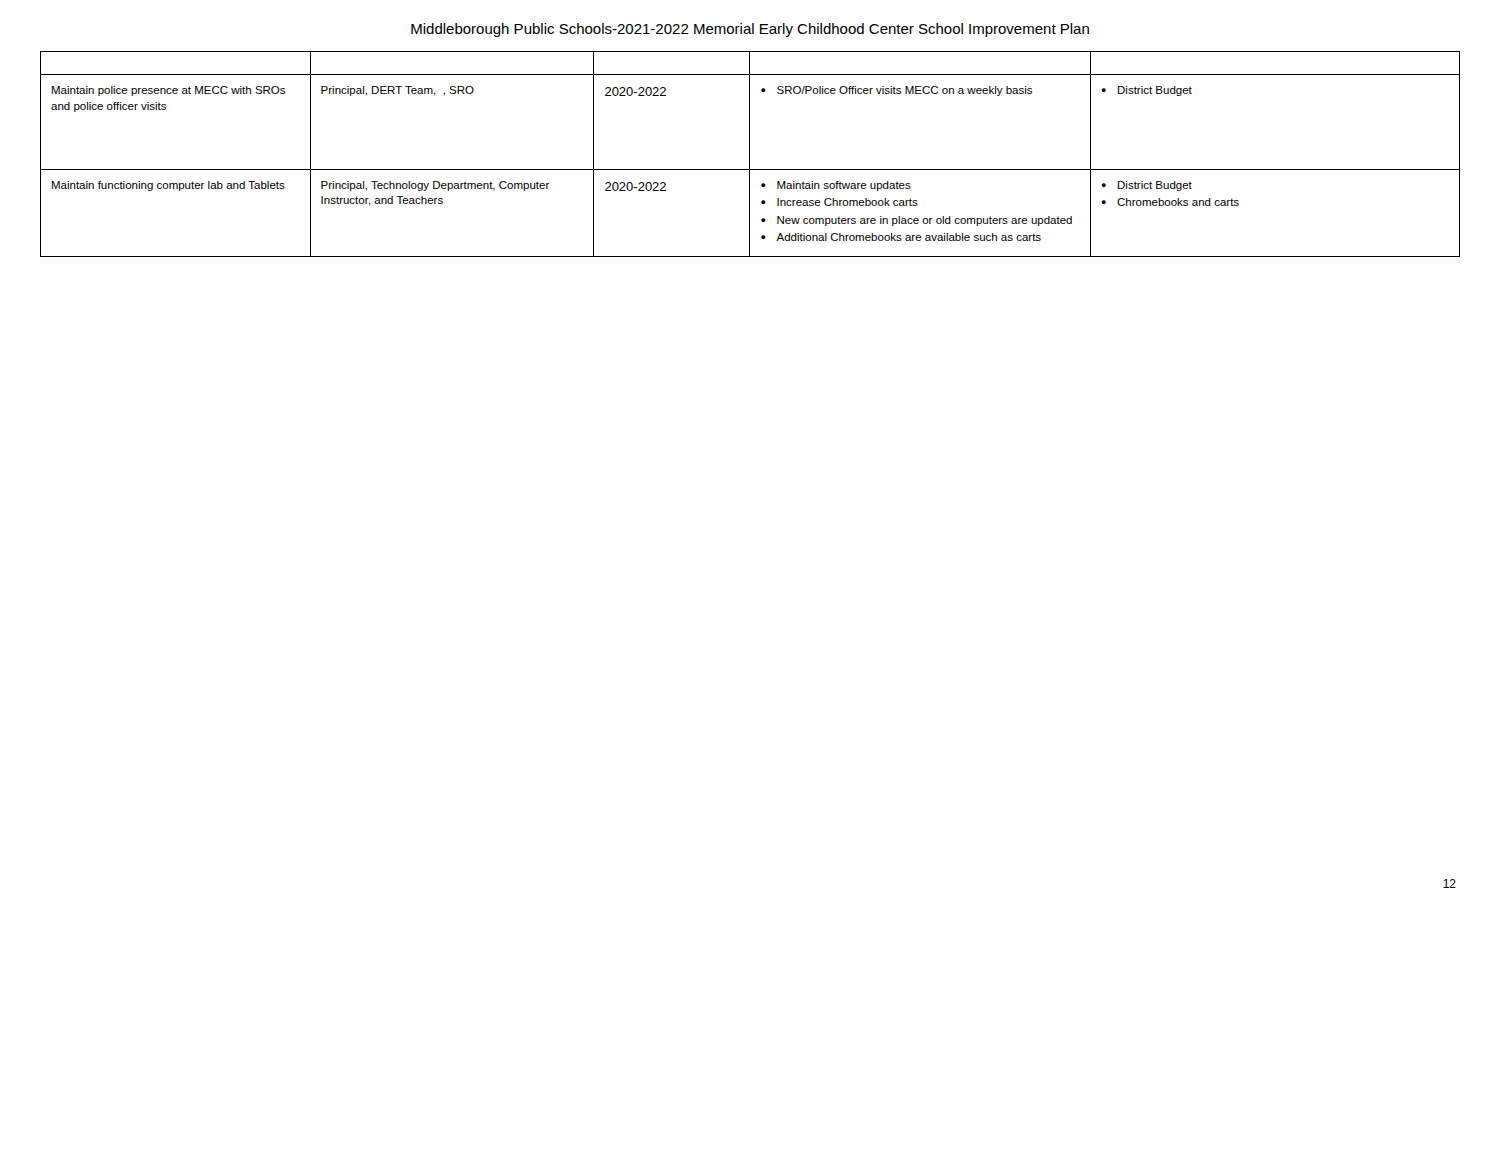Middleborough Public Schools-2021-2022 Memorial Early Childhood Center School Improvement Plan
| Maintain police presence at MECC with SROs and police officer visits | Principal, DERT Team, , SRO | 2020-2022 | SRO/Police Officer visits MECC on a weekly basis | District Budget |
| Maintain functioning computer lab and Tablets | Principal, Technology Department, Computer Instructor, and Teachers | 2020-2022 | Maintain software updates Increase Chromebook carts New computers are in place or old computers are updated Additional Chromebooks are available such as carts | District Budget Chromebooks and carts |
12